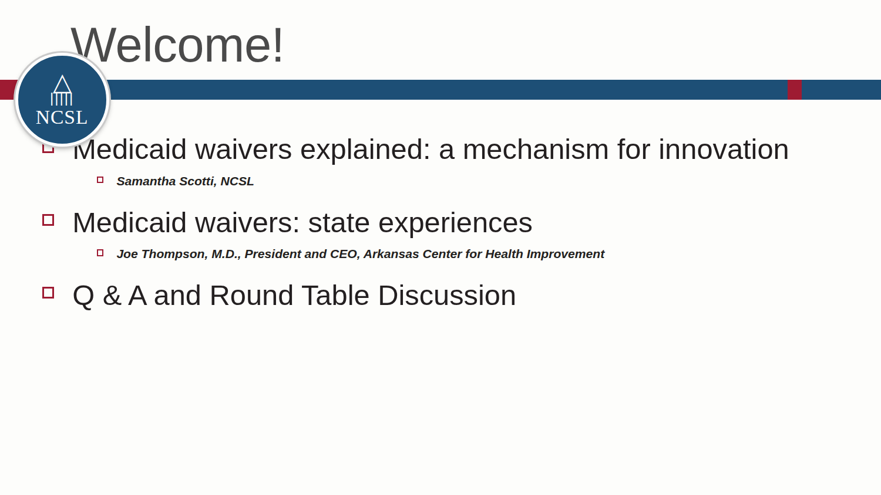Welcome!
△ ||||| NCSL
Medicaid waivers explained: a mechanism for innovation
Samantha Scotti, NCSL
Medicaid waivers: state experiences
Joe Thompson, M.D., President and CEO, Arkansas Center for Health Improvement
Q & A and Round Table Discussion